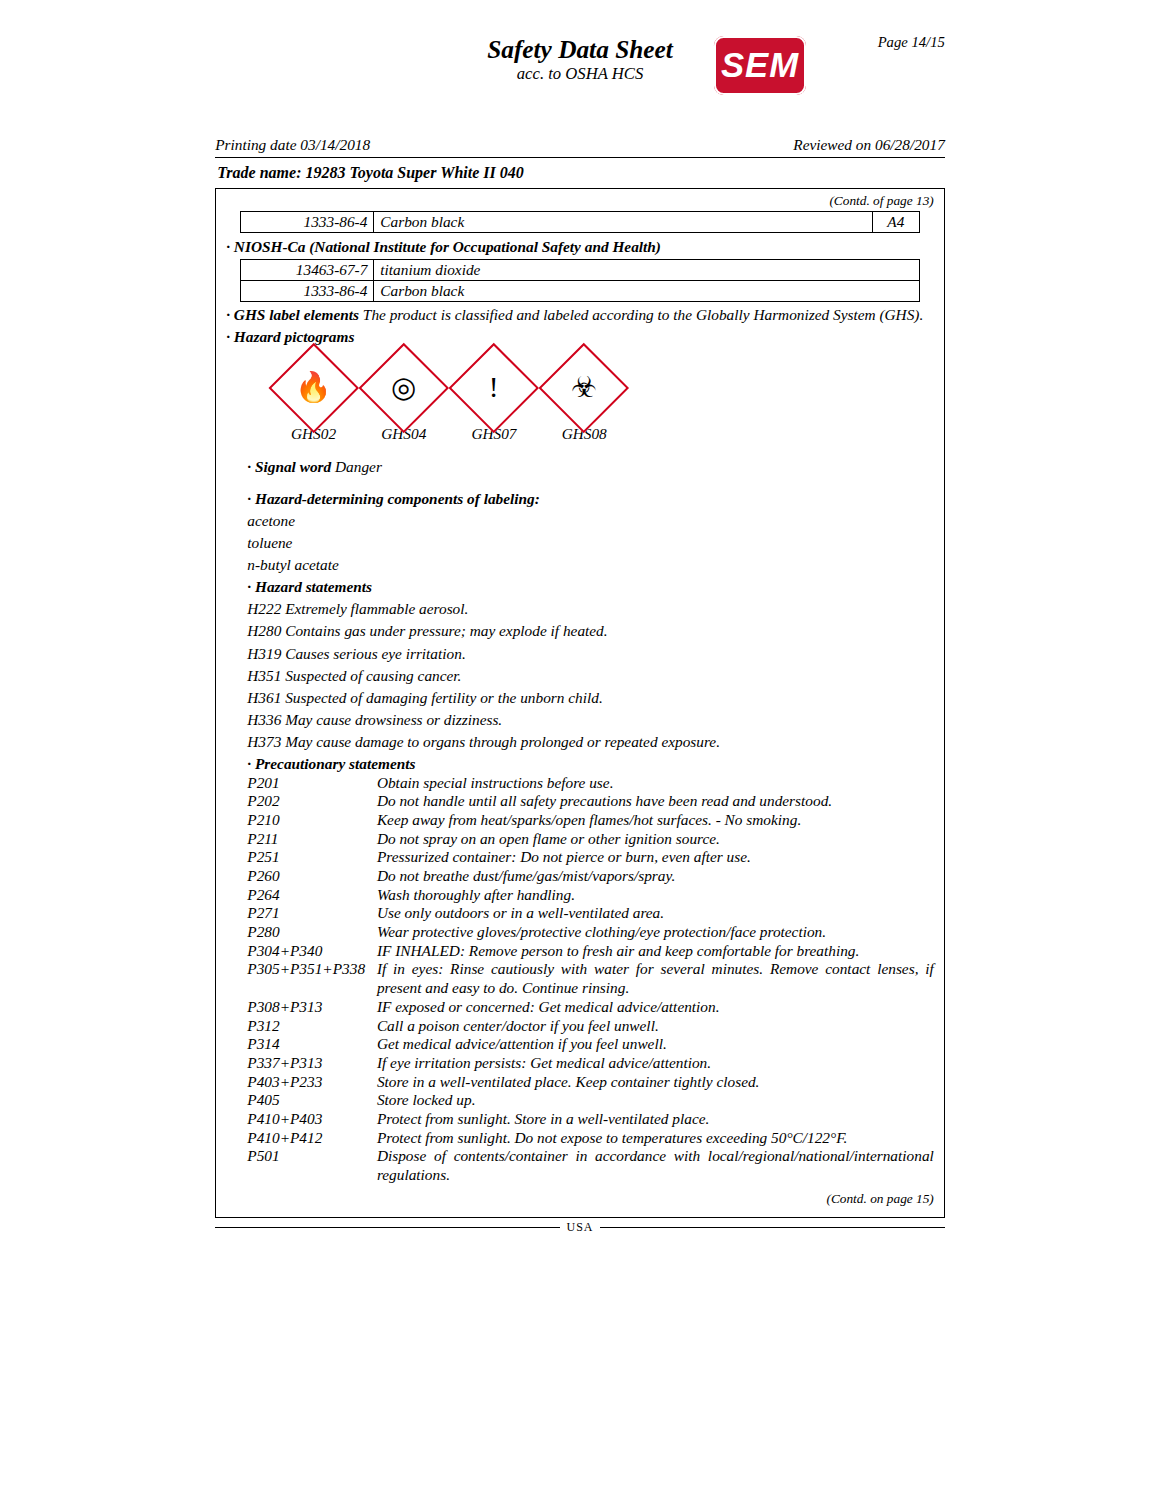Page 14/15
SEM
Safety Data Sheet
acc. to OSHA HCS
Printing date 03/14/2018
Reviewed on 06/28/2017
Trade name: 19283 Toyota Super White II 040
(Contd. of page 13)
| 1333-86-4 | Carbon black | A4 |
NIOSH-Ca (National Institute for Occupational Safety and Health)
| 13463-67-7 | titanium dioxide |
| 1333-86-4 | Carbon black |
GHS label elements The product is classified and labeled according to the Globally Harmonized System (GHS).
Hazard pictograms
🔥
GHS02
◎
GHS04
!
GHS07
☣
GHS08
Signal word Danger
Hazard-determining components of labeling:
acetone
toluene
n-butyl acetate
Hazard statements
H222 Extremely flammable aerosol.
H280 Contains gas under pressure; may explode if heated.
H319 Causes serious eye irritation.
H351 Suspected of causing cancer.
H361 Suspected of damaging fertility or the unborn child.
H336 May cause drowsiness or dizziness.
H373 May cause damage to organs through prolonged or repeated exposure.
Precautionary statements
P201
Obtain special instructions before use.
P202
Do not handle until all safety precautions have been read and understood.
P210
Keep away from heat/sparks/open flames/hot surfaces. - No smoking.
P211
Do not spray on an open flame or other ignition source.
P251
Pressurized container: Do not pierce or burn, even after use.
P260
Do not breathe dust/fume/gas/mist/vapors/spray.
P264
Wash thoroughly after handling.
P271
Use only outdoors or in a well-ventilated area.
P280
Wear protective gloves/protective clothing/eye protection/face protection.
P304+P340
IF INHALED: Remove person to fresh air and keep comfortable for breathing.
P305+P351+P338
If in eyes: Rinse cautiously with water for several minutes. Remove contact lenses, if present and easy to do. Continue rinsing.
P308+P313
IF exposed or concerned: Get medical advice/attention.
P312
Call a poison center/doctor if you feel unwell.
P314
Get medical advice/attention if you feel unwell.
P337+P313
If eye irritation persists: Get medical advice/attention.
P403+P233
Store in a well-ventilated place. Keep container tightly closed.
P405
Store locked up.
P410+P403
Protect from sunlight. Store in a well-ventilated place.
P410+P412
Protect from sunlight. Do not expose to temperatures exceeding 50°C/122°F.
P501
Dispose of contents/container in accordance with local/regional/national/international regulations.
(Contd. on page 15)
USA